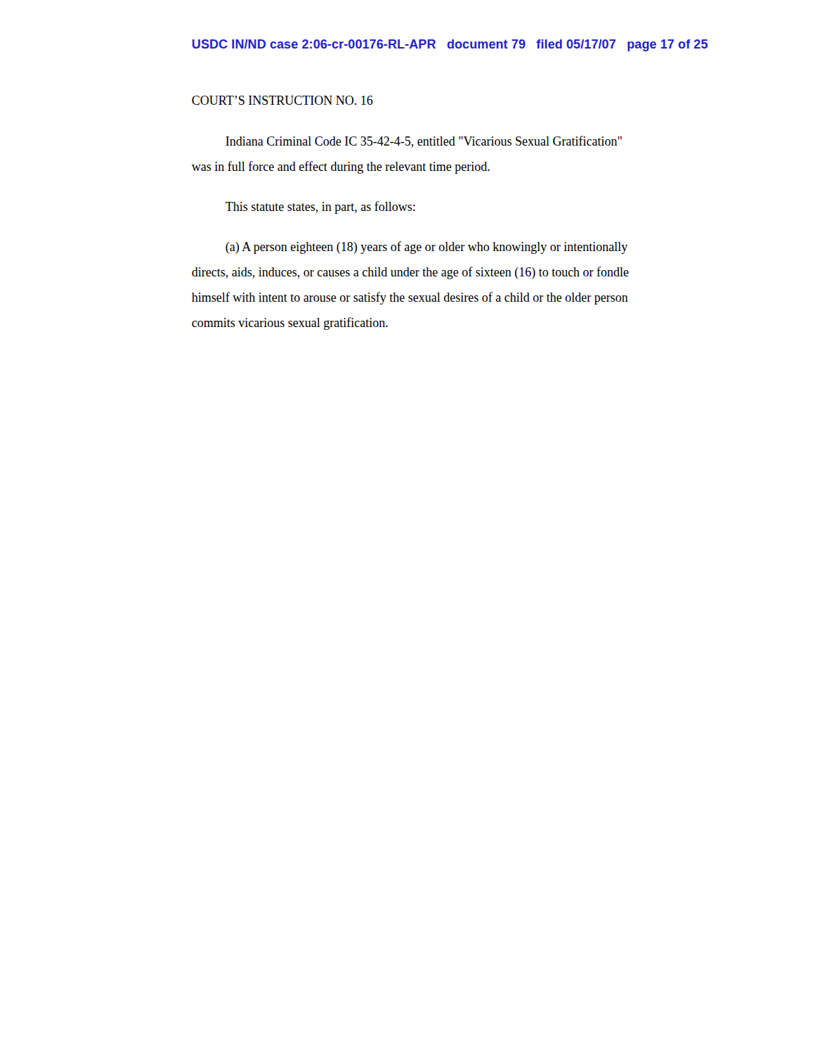USDC IN/ND case 2:06-cr-00176-RL-APR document 79 filed 05/17/07 page 17 of 25
COURT’S INSTRUCTION NO. 16
Indiana Criminal Code IC 35-42-4-5, entitled "Vicarious Sexual Gratification" was in full force and effect during the relevant time period.
This statute states, in part, as follows:
(a) A person eighteen (18) years of age or older who knowingly or intentionally directs, aids, induces, or causes a child under the age of sixteen (16) to touch or fondle himself with intent to arouse or satisfy the sexual desires of a child or the older person commits vicarious sexual gratification.